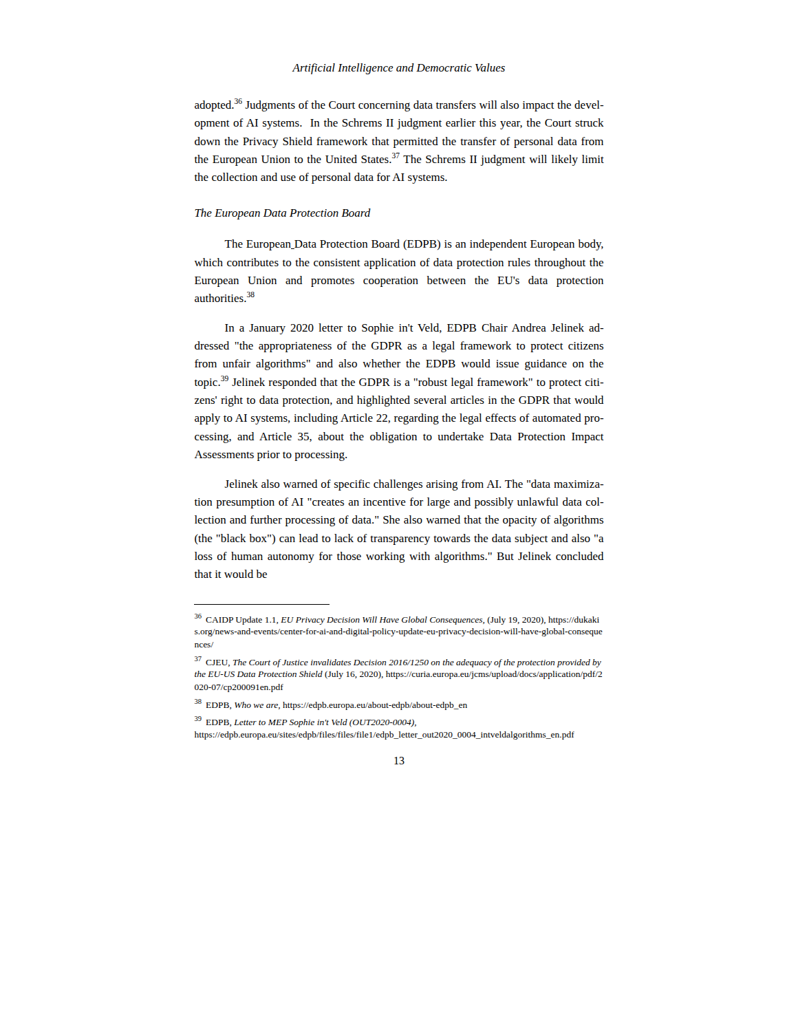Artificial Intelligence and Democratic Values
adopted.36 Judgments of the Court concerning data transfers will also impact the development of AI systems. In the Schrems II judgment earlier this year, the Court struck down the Privacy Shield framework that permitted the transfer of personal data from the European Union to the United States.37 The Schrems II judgment will likely limit the collection and use of personal data for AI systems.
The European Data Protection Board
The European Data Protection Board (EDPB) is an independent European body, which contributes to the consistent application of data protection rules throughout the European Union and promotes cooperation between the EU's data protection authorities.38
In a January 2020 letter to Sophie in't Veld, EDPB Chair Andrea Jelinek addressed "the appropriateness of the GDPR as a legal framework to protect citizens from unfair algorithms" and also whether the EDPB would issue guidance on the topic.39 Jelinek responded that the GDPR is a "robust legal framework" to protect citizens' right to data protection, and highlighted several articles in the GDPR that would apply to AI systems, including Article 22, regarding the legal effects of automated processing, and Article 35, about the obligation to undertake Data Protection Impact Assessments prior to processing.
Jelinek also warned of specific challenges arising from AI. The "data maximization presumption of AI "creates an incentive for large and possibly unlawful data collection and further processing of data." She also warned that the opacity of algorithms (the "black box") can lead to lack of transparency towards the data subject and also "a loss of human autonomy for those working with algorithms." But Jelinek concluded that it would be
36 CAIDP Update 1.1, EU Privacy Decision Will Have Global Consequences, (July 19, 2020), https://dukakis.org/news-and-events/center-for-ai-and-digital-policy-update-eu-privacy-decision-will-have-global-consequences/
37 CJEU, The Court of Justice invalidates Decision 2016/1250 on the adequacy of the protection provided by the EU-US Data Protection Shield (July 16, 2020), https://curia.europa.eu/jcms/upload/docs/application/pdf/2020-07/cp200091en.pdf
38 EDPB, Who we are, https://edpb.europa.eu/about-edpb/about-edpb_en
39 EDPB, Letter to MEP Sophie in't Veld (OUT2020-0004),
https://edpb.europa.eu/sites/edpb/files/files/file1/edpb_letter_out2020_0004_intveldalgorithms_en.pdf
13